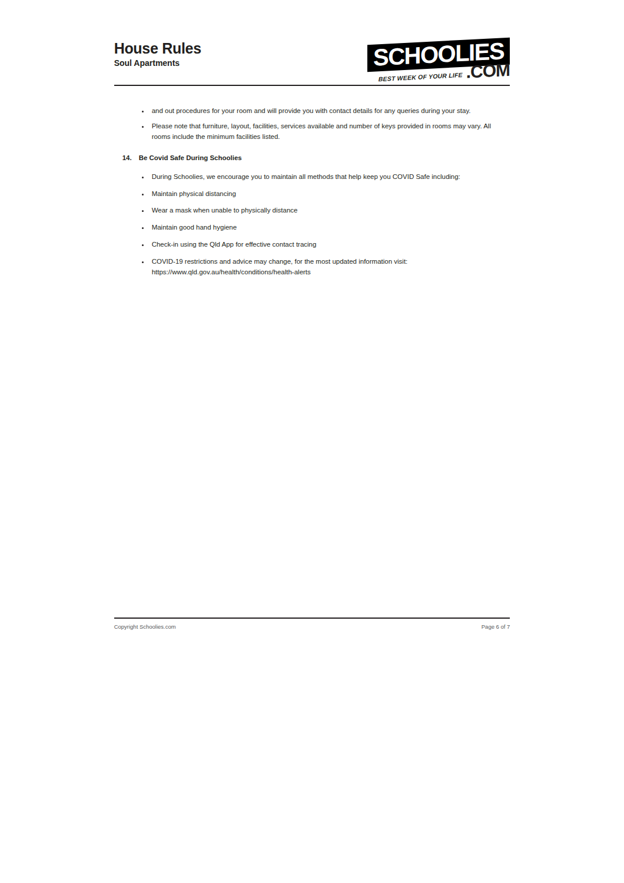House Rules
Soul Apartments
SCHOOLIES
BEST WEEK OF YOUR LIFE .COM
and out procedures for your room and will provide you with contact details for any queries during your stay.
Please note that furniture, layout, facilities, services available and number of keys provided in rooms may vary. All rooms include the minimum facilities listed.
14. Be Covid Safe During Schoolies
During Schoolies, we encourage you to maintain all methods that help keep you COVID Safe including:
Maintain physical distancing
Wear a mask when unable to physically distance
Maintain good hand hygiene
Check-in using the Qld App for effective contact tracing
COVID-19 restrictions and advice may change, for the most updated information visit:
https://www.qld.gov.au/health/conditions/health-alerts
Copyright Schoolies.com Page 6 of 7